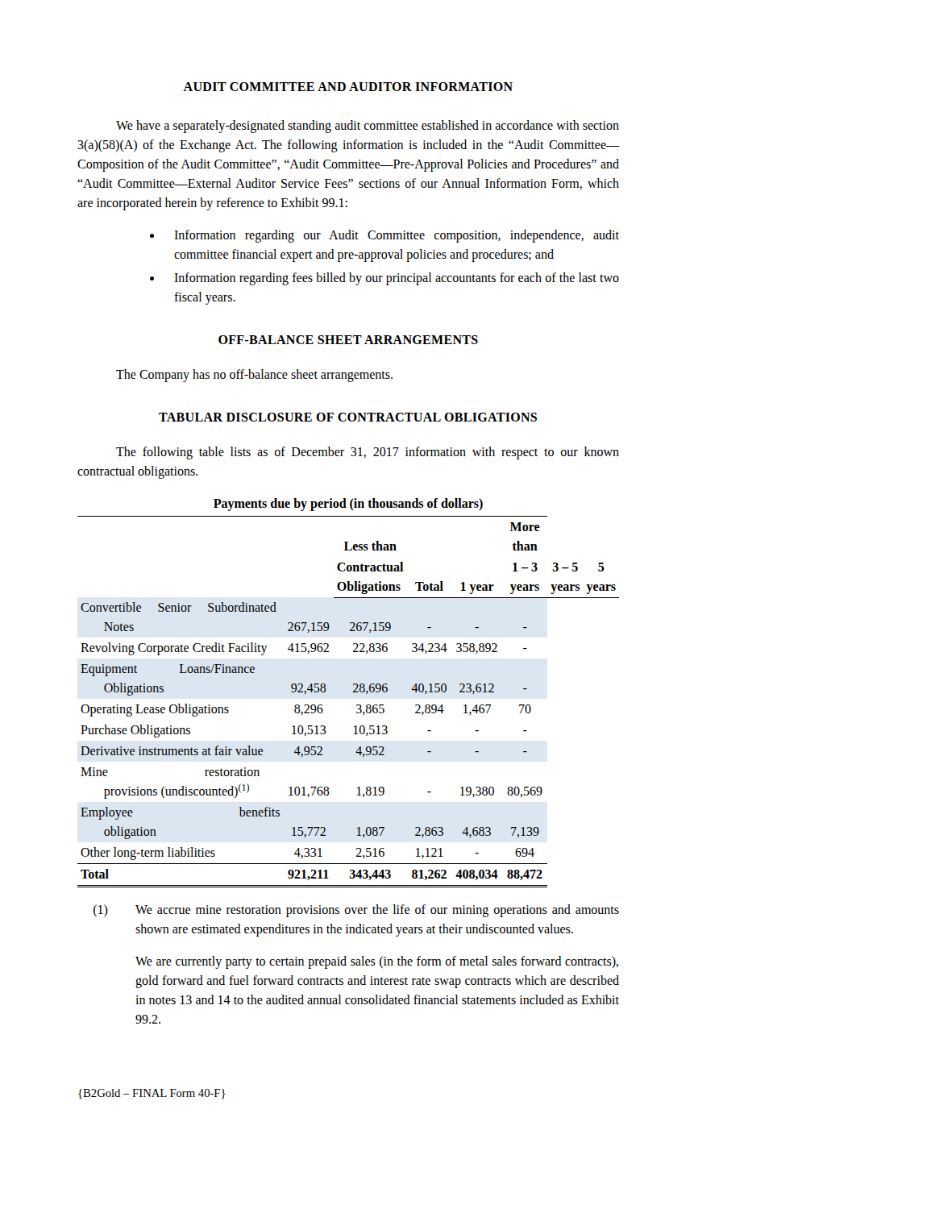AUDIT COMMITTEE AND AUDITOR INFORMATION
We have a separately-designated standing audit committee established in accordance with section 3(a)(58)(A) of the Exchange Act. The following information is included in the “Audit Committee—Composition of the Audit Committee”, “Audit Committee—Pre-Approval Policies and Procedures” and “Audit Committee—External Auditor Service Fees” sections of our Annual Information Form, which are incorporated herein by reference to Exhibit 99.1:
Information regarding our Audit Committee composition, independence, audit committee financial expert and pre-approval policies and procedures; and
Information regarding fees billed by our principal accountants for each of the last two fiscal years.
OFF-BALANCE SHEET ARRANGEMENTS
The Company has no off-balance sheet arrangements.
TABULAR DISCLOSURE OF CONTRACTUAL OBLIGATIONS
The following table lists as of December 31, 2017 information with respect to our known contractual obligations.
Payments due by period (in thousands of dollars)
| | | Less than | | | More than |
| --- | --- | --- | --- | --- | --- |
| Contractual Obligations | Total | 1 year | 1 – 3 years | 3 – 5 years | 5 years |
| Convertible Senior Subordinated Notes | 267,159 | 267,159 | - | - | - |
| Revolving Corporate Credit Facility | 415,962 | 22,836 | 34,234 | 358,892 | - |
| Equipment Loans/Finance Obligations | 92,458 | 28,696 | 40,150 | 23,612 | - |
| Operating Lease Obligations | 8,296 | 3,865 | 2,894 | 1,467 | 70 |
| Purchase Obligations | 10,513 | 10,513 | - | - | - |
| Derivative instruments at fair value | 4,952 | 4,952 | - | - | - |
| Mine restoration provisions (undiscounted) (1) | 101,768 | 1,819 | - | 19,380 | 80,569 |
| Employee benefits obligation | 15,772 | 1,087 | 2,863 | 4,683 | 7,139 |
| Other long-term liabilities | 4,331 | 2,516 | 1,121 | - | 694 |
| Total | 921,211 | 343,443 | 81,262 | 408,034 | 88,472 |
(1)
We accrue mine restoration provisions over the life of our mining operations and amounts shown are estimated expenditures in the indicated years at their undiscounted values.
We are currently party to certain prepaid sales (in the form of metal sales forward contracts), gold forward and fuel forward contracts and interest rate swap contracts which are described in notes 13 and 14 to the audited annual consolidated financial statements included as Exhibit 99.2.
{B2Gold – FINAL Form 40-F}